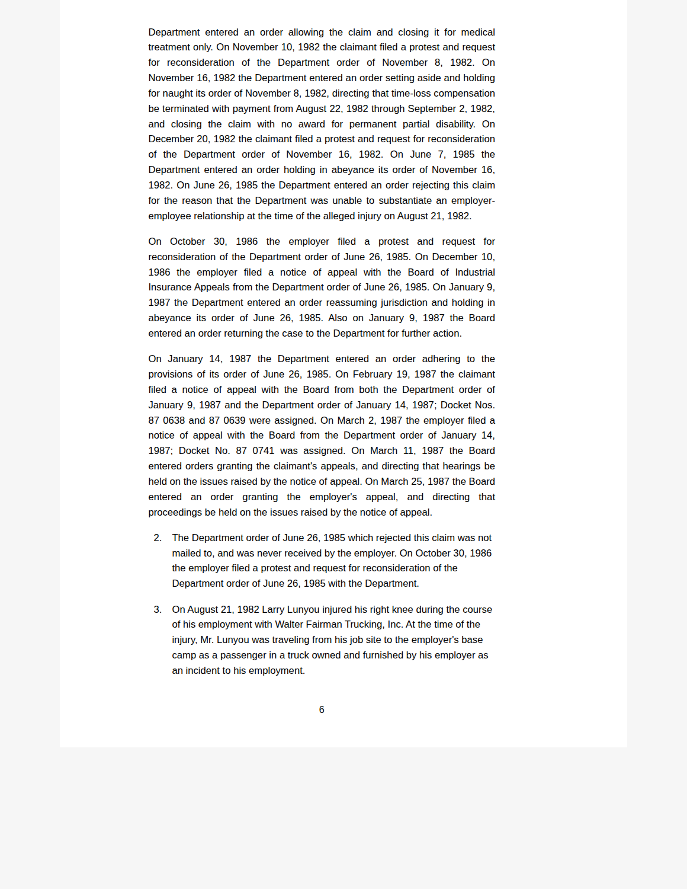Department entered an order allowing the claim and closing it for medical treatment only. On November 10, 1982 the claimant filed a protest and request for reconsideration of the Department order of November 8, 1982. On November 16, 1982 the Department entered an order setting aside and holding for naught its order of November 8, 1982, directing that time-loss compensation be terminated with payment from August 22, 1982 through September 2, 1982, and closing the claim with no award for permanent partial disability. On December 20, 1982 the claimant filed a protest and request for reconsideration of the Department order of November 16, 1982. On June 7, 1985 the Department entered an order holding in abeyance its order of November 16, 1982. On June 26, 1985 the Department entered an order rejecting this claim for the reason that the Department was unable to substantiate an employer-employee relationship at the time of the alleged injury on August 21, 1982.
On October 30, 1986 the employer filed a protest and request for reconsideration of the Department order of June 26, 1985. On December 10, 1986 the employer filed a notice of appeal with the Board of Industrial Insurance Appeals from the Department order of June 26, 1985. On January 9, 1987 the Department entered an order reassuming jurisdiction and holding in abeyance its order of June 26, 1985. Also on January 9, 1987 the Board entered an order returning the case to the Department for further action.
On January 14, 1987 the Department entered an order adhering to the provisions of its order of June 26, 1985. On February 19, 1987 the claimant filed a notice of appeal with the Board from both the Department order of January 9, 1987 and the Department order of January 14, 1987; Docket Nos. 87 0638 and 87 0639 were assigned. On March 2, 1987 the employer filed a notice of appeal with the Board from the Department order of January 14, 1987; Docket No. 87 0741 was assigned. On March 11, 1987 the Board entered orders granting the claimant's appeals, and directing that hearings be held on the issues raised by the notice of appeal. On March 25, 1987 the Board entered an order granting the employer's appeal, and directing that proceedings be held on the issues raised by the notice of appeal.
2. The Department order of June 26, 1985 which rejected this claim was not mailed to, and was never received by the employer. On October 30, 1986 the employer filed a protest and request for reconsideration of the Department order of June 26, 1985 with the Department.
3. On August 21, 1982 Larry Lunyou injured his right knee during the course of his employment with Walter Fairman Trucking, Inc. At the time of the injury, Mr. Lunyou was traveling from his job site to the employer's base camp as a passenger in a truck owned and furnished by his employer as an incident to his employment.
6